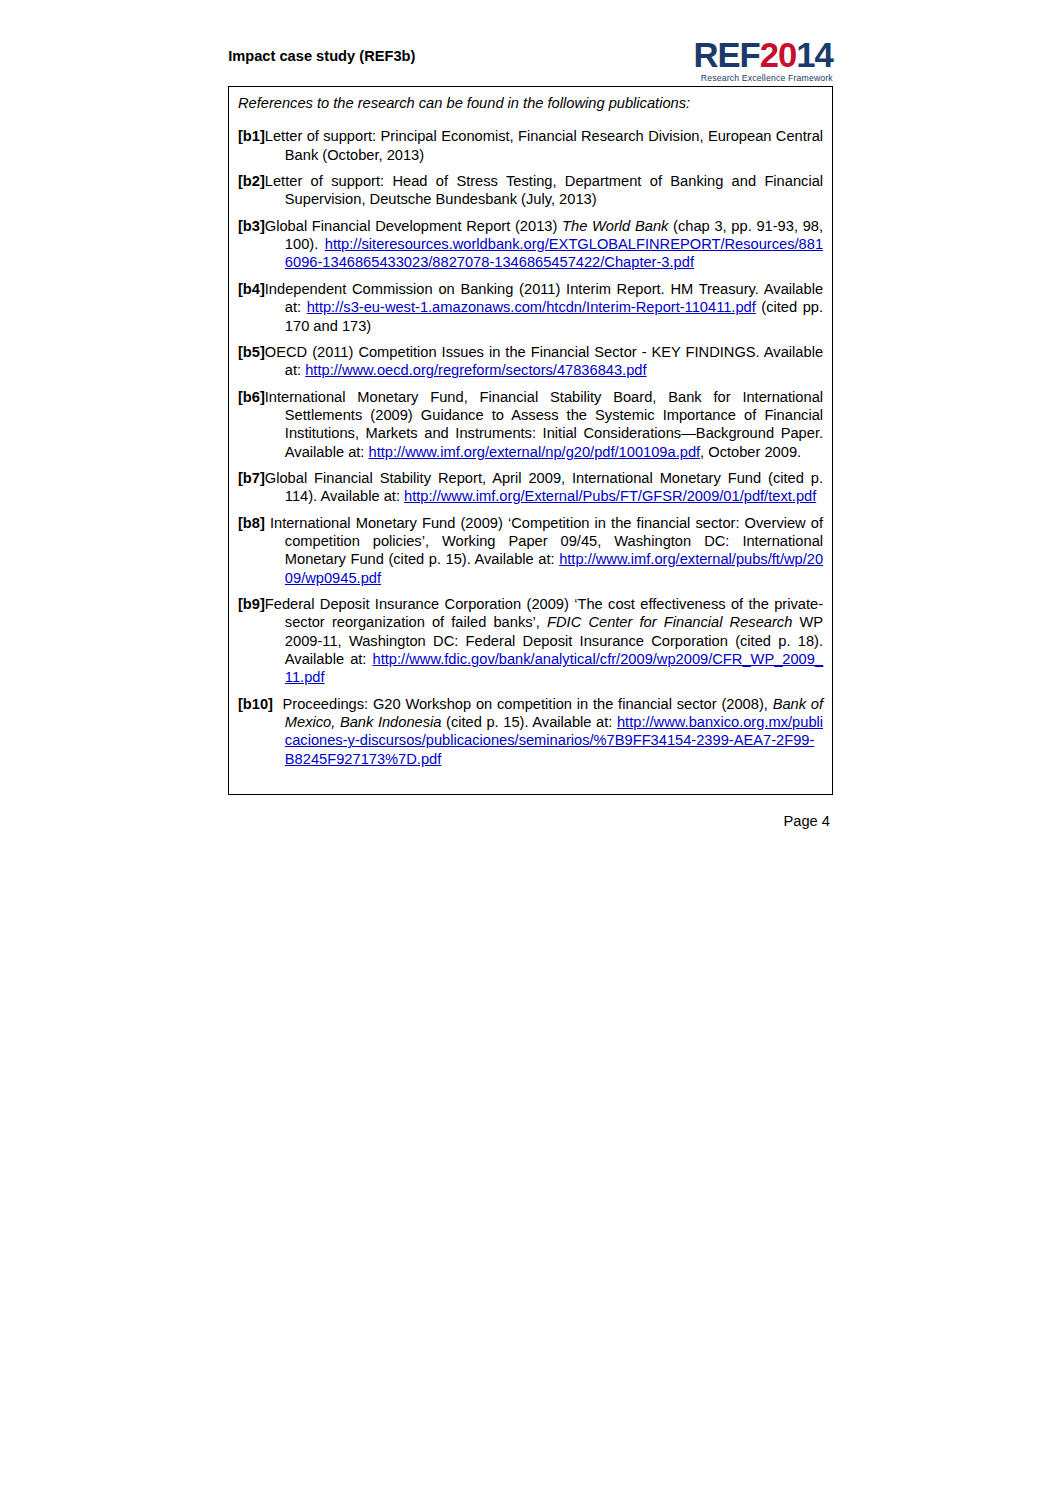Impact case study (REF3b)
REF2014
Research Excellence Framework
References to the research can be found in the following publications:
[b1] Letter of support: Principal Economist, Financial Research Division, European Central Bank (October, 2013)
[b2] Letter of support: Head of Stress Testing, Department of Banking and Financial Supervision, Deutsche Bundesbank (July, 2013)
[b3] Global Financial Development Report (2013) The World Bank (chap 3, pp. 91-93, 98, 100). http://siteresources.worldbank.org/EXTGLOBALFINREPORT/Resources/8816096-1346865433023/8827078-1346865457422/Chapter-3.pdf
[b4] Independent Commission on Banking (2011) Interim Report. HM Treasury. Available at: http://s3-eu-west-1.amazonaws.com/htcdn/Interim-Report-110411.pdf (cited pp. 170 and 173)
[b5] OECD (2011) Competition Issues in the Financial Sector - KEY FINDINGS. Available at: http://www.oecd.org/regreform/sectors/47836843.pdf
[b6] International Monetary Fund, Financial Stability Board, Bank for International Settlements (2009) Guidance to Assess the Systemic Importance of Financial Institutions, Markets and Instruments: Initial Considerations—Background Paper. Available at: http://www.imf.org/external/np/g20/pdf/100109a.pdf, October 2009.
[b7] Global Financial Stability Report, April 2009, International Monetary Fund (cited p. 114). Available at: http://www.imf.org/External/Pubs/FT/GFSR/2009/01/pdf/text.pdf
[b8] International Monetary Fund (2009) ‘Competition in the financial sector: Overview of competition policies’, Working Paper 09/45, Washington DC: International Monetary Fund (cited p. 15). Available at: http://www.imf.org/external/pubs/ft/wp/2009/wp0945.pdf
[b9] Federal Deposit Insurance Corporation (2009) ‘The cost effectiveness of the private-sector reorganization of failed banks’, FDIC Center for Financial Research WP 2009-11, Washington DC: Federal Deposit Insurance Corporation (cited p. 18). Available at: http://www.fdic.gov/bank/analytical/cfr/2009/wp2009/CFR_WP_2009_11.pdf
[b10] Proceedings: G20 Workshop on competition in the financial sector (2008), Bank of Mexico, Bank Indonesia (cited p. 15). Available at: http://www.banxico.org.mx/publicaciones-y-discursos/publicaciones/seminarios/%7B9FF34154-2399-AEA7-2F99-B8245F927173%7D.pdf
Page 4